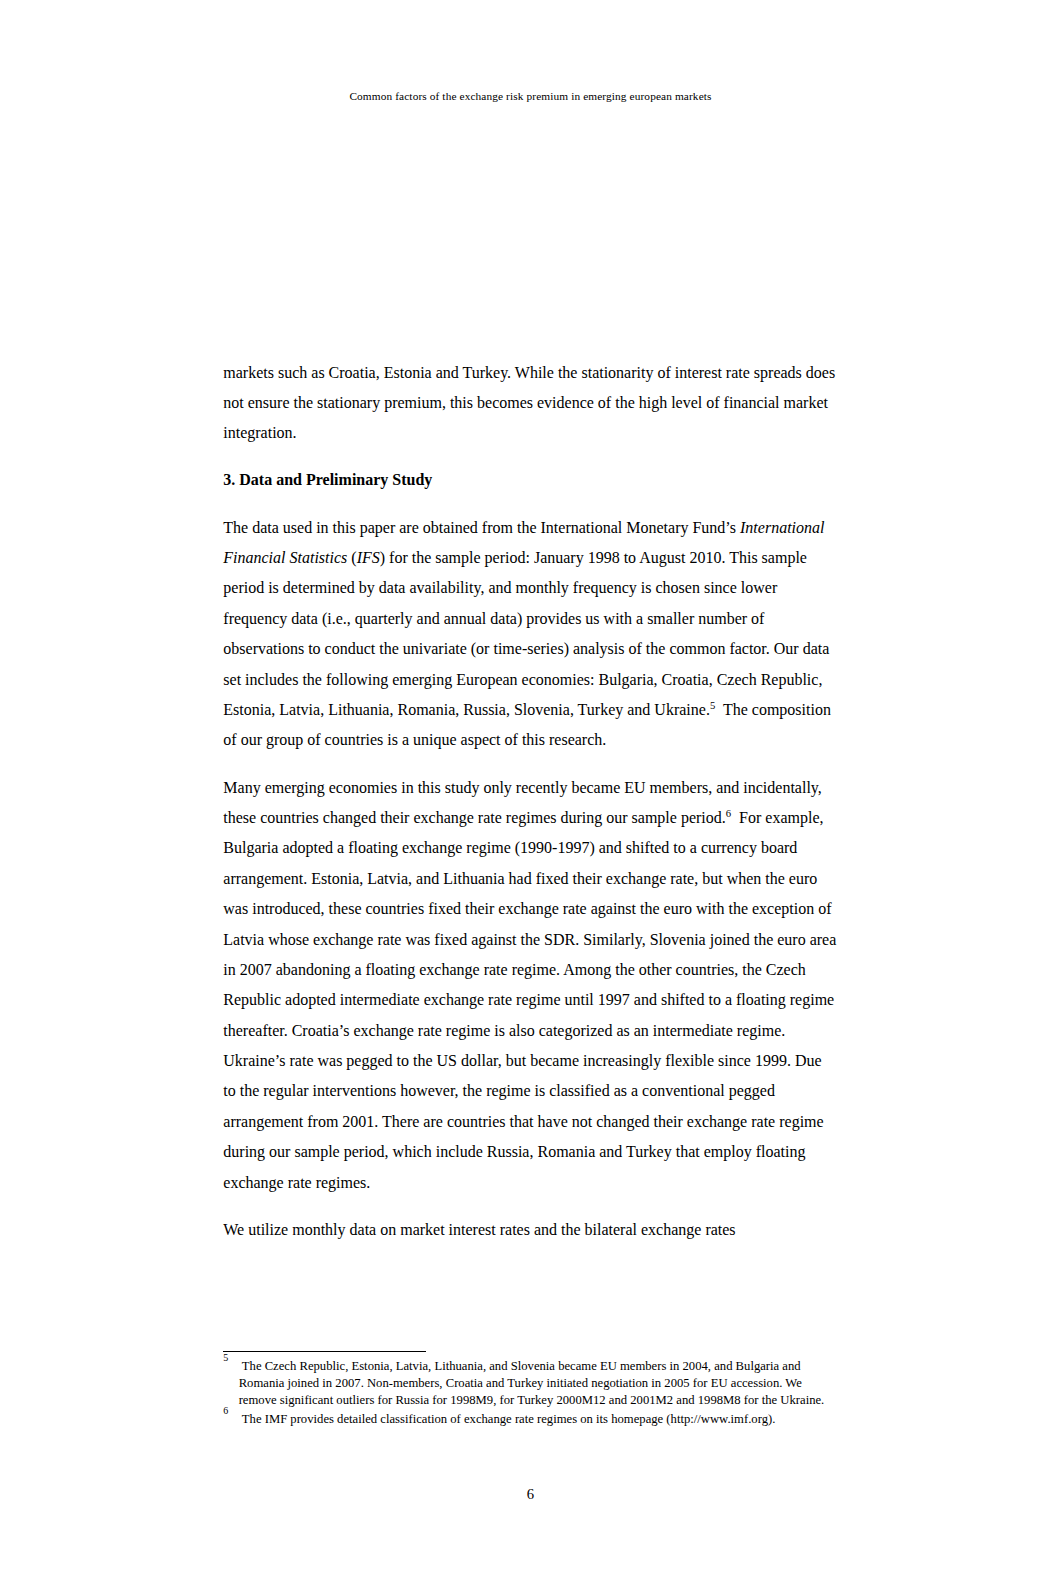Common factors of the exchange risk premium in emerging european markets
markets such as Croatia, Estonia and Turkey. While the stationarity of interest rate spreads does not ensure the stationary premium, this becomes evidence of the high level of financial market integration.
3. Data and Preliminary Study
The data used in this paper are obtained from the International Monetary Fund’s International Financial Statistics (IFS) for the sample period: January 1998 to August 2010. This sample period is determined by data availability, and monthly frequency is chosen since lower frequency data (i.e., quarterly and annual data) provides us with a smaller number of observations to conduct the univariate (or time-series) analysis of the common factor. Our data set includes the following emerging European economies: Bulgaria, Croatia, Czech Republic, Estonia, Latvia, Lithuania, Romania, Russia, Slovenia, Turkey and Ukraine.5 The composition of our group of countries is a unique aspect of this research.
Many emerging economies in this study only recently became EU members, and incidentally, these countries changed their exchange rate regimes during our sample period.6 For example, Bulgaria adopted a floating exchange regime (1990-1997) and shifted to a currency board arrangement. Estonia, Latvia, and Lithuania had fixed their exchange rate, but when the euro was introduced, these countries fixed their exchange rate against the euro with the exception of Latvia whose exchange rate was fixed against the SDR. Similarly, Slovenia joined the euro area in 2007 abandoning a floating exchange rate regime. Among the other countries, the Czech Republic adopted intermediate exchange rate regime until 1997 and shifted to a floating regime thereafter. Croatia’s exchange rate regime is also categorized as an intermediate regime. Ukraine’s rate was pegged to the US dollar, but became increasingly flexible since 1999. Due to the regular interventions however, the regime is classified as a conventional pegged arrangement from 2001. There are countries that have not changed their exchange rate regime during our sample period, which include Russia, Romania and Turkey that employ floating exchange rate regimes.
We utilize monthly data on market interest rates and the bilateral exchange rates
5 The Czech Republic, Estonia, Latvia, Lithuania, and Slovenia became EU members in 2004, and Bulgaria and Romania joined in 2007. Non-members, Croatia and Turkey initiated negotiation in 2005 for EU accession. We remove significant outliers for Russia for 1998M9, for Turkey 2000M12 and 2001M2 and 1998M8 for the Ukraine.
6 The IMF provides detailed classification of exchange rate regimes on its homepage (http://www.imf.org).
6